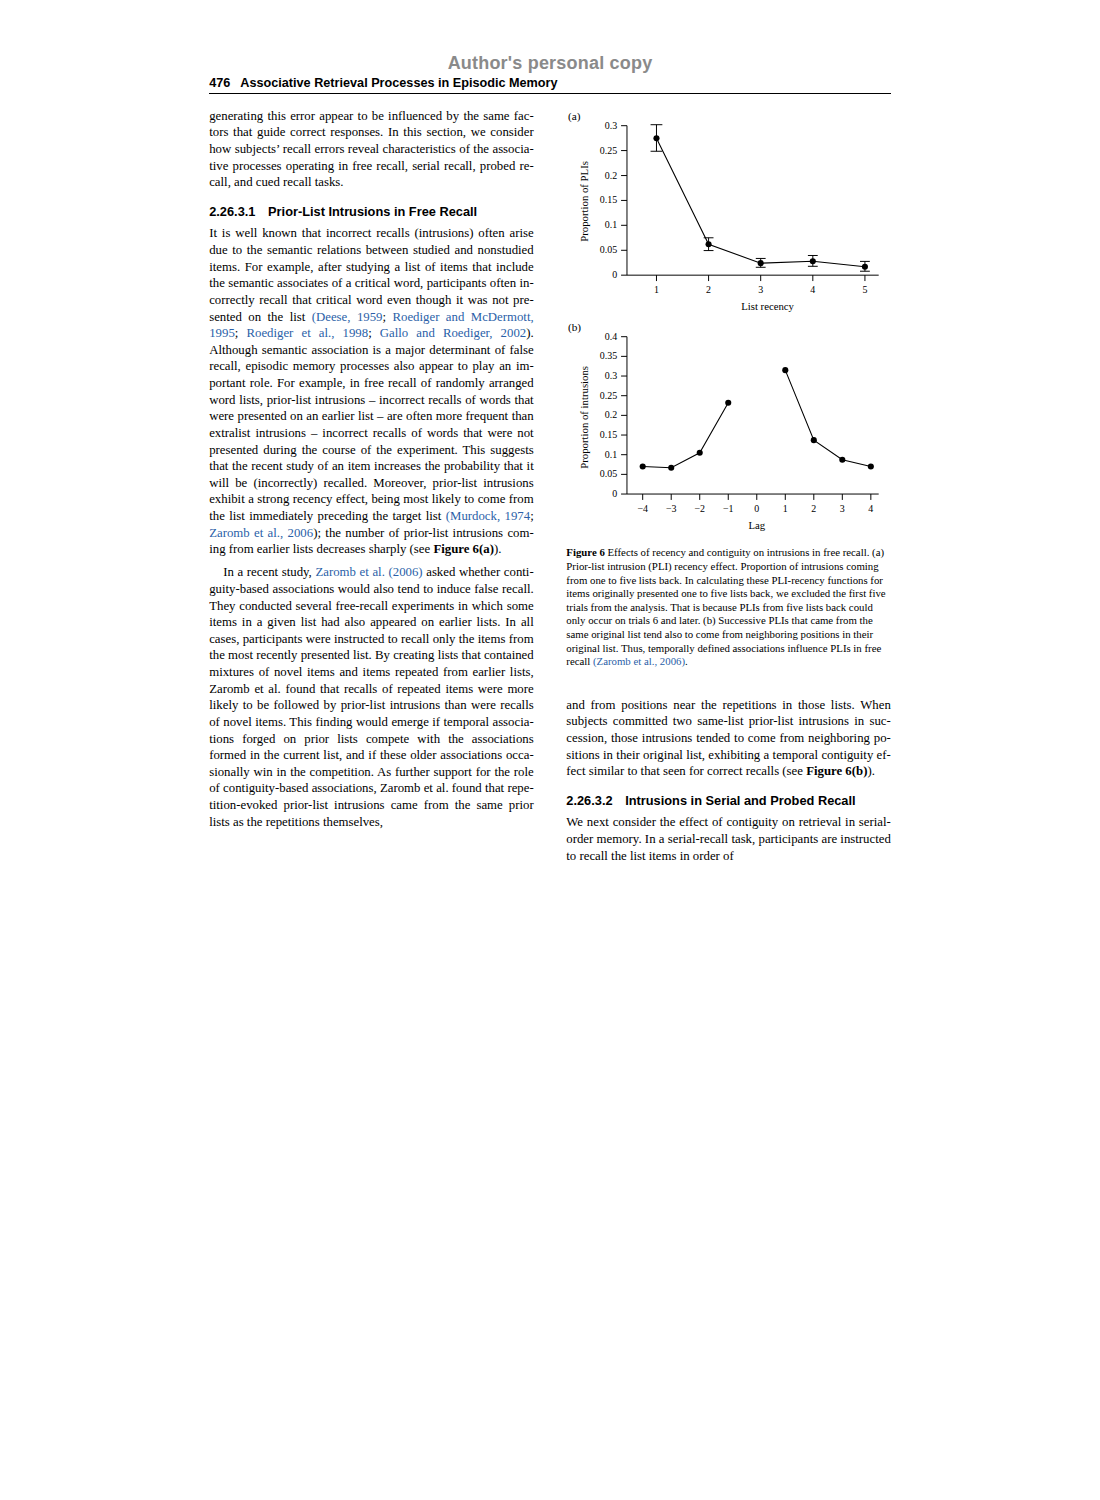Author's personal copy
476 Associative Retrieval Processes in Episodic Memory
generating this error appear to be influenced by the same factors that guide correct responses. In this section, we consider how subjects’ recall errors reveal characteristics of the associative processes operating in free recall, serial recall, probed recall, and cued recall tasks.
2.26.3.1 Prior-List Intrusions in Free Recall
It is well known that incorrect recalls (intrusions) often arise due to the semantic relations between studied and nonstudied items. For example, after studying a list of items that include the semantic associates of a critical word, participants often incorrectly recall that critical word even though it was not presented on the list (Deese, 1959; Roediger and McDermott, 1995; Roediger et al., 1998; Gallo and Roediger, 2002). Although semantic association is a major determinant of false recall, episodic memory processes also appear to play an important role. For example, in free recall of randomly arranged word lists, prior-list intrusions – incorrect recalls of words that were presented on an earlier list – are often more frequent than extralist intrusions – incorrect recalls of words that were not presented during the course of the experiment. This suggests that the recent study of an item increases the probability that it will be (incorrectly) recalled. Moreover, prior-list intrusions exhibit a strong recency effect, being most likely to come from the list immediately preceding the target list (Murdock, 1974; Zaromb et al., 2006); the number of prior-list intrusions coming from earlier lists decreases sharply (see Figure 6(a)).
In a recent study, Zaromb et al. (2006) asked whether contiguity-based associations would also tend to induce false recall. They conducted several free-recall experiments in which some items in a given list had also appeared on earlier lists. In all cases, participants were instructed to recall only the items from the most recently presented list. By creating lists that contained mixtures of novel items and items repeated from earlier lists, Zaromb et al. found that recalls of repeated items were more likely to be followed by prior-list intrusions than were recalls of novel items. This finding would emerge if temporal associations forged on prior lists compete with the associations formed in the current list, and if these older associations occasionally win in the competition. As further support for the role of contiguity-based associations, Zaromb et al. found that repetition-evoked prior-list intrusions came from the same prior lists as the repetitions themselves,
(a) 0 0.05 0.1 0.15 0.2 0.25 0.3 1 2 3 4 5 List recency Proportion of PLIs (b) 0 0.05 0.1 0.15 0.2 0.25 0.3 0.35 0.4 −4 −3 −2 −1 0 1 2 3 4 Lag Proportion of intrusions
Figure 6 Effects of recency and contiguity on intrusions in free recall. (a) Prior-list intrusion (PLI) recency effect. Proportion of intrusions coming from one to five lists back. In calculating these PLI-recency functions for items originally presented one to five lists back, we excluded the first five trials from the analysis. That is because PLIs from five lists back could only occur on trials 6 and later. (b) Successive PLIs that came from the same original list tend also to come from neighboring positions in their original list. Thus, temporally defined associations influence PLIs in free recall (Zaromb et al., 2006).
and from positions near the repetitions in those lists. When subjects committed two same-list prior-list intrusions in succession, those intrusions tended to come from neighboring positions in their original list, exhibiting a temporal contiguity effect similar to that seen for correct recalls (see Figure 6(b)).
2.26.3.2 Intrusions in Serial and Probed Recall
We next consider the effect of contiguity on retrieval in serial-order memory. In a serial-recall task, participants are instructed to recall the list items in order of